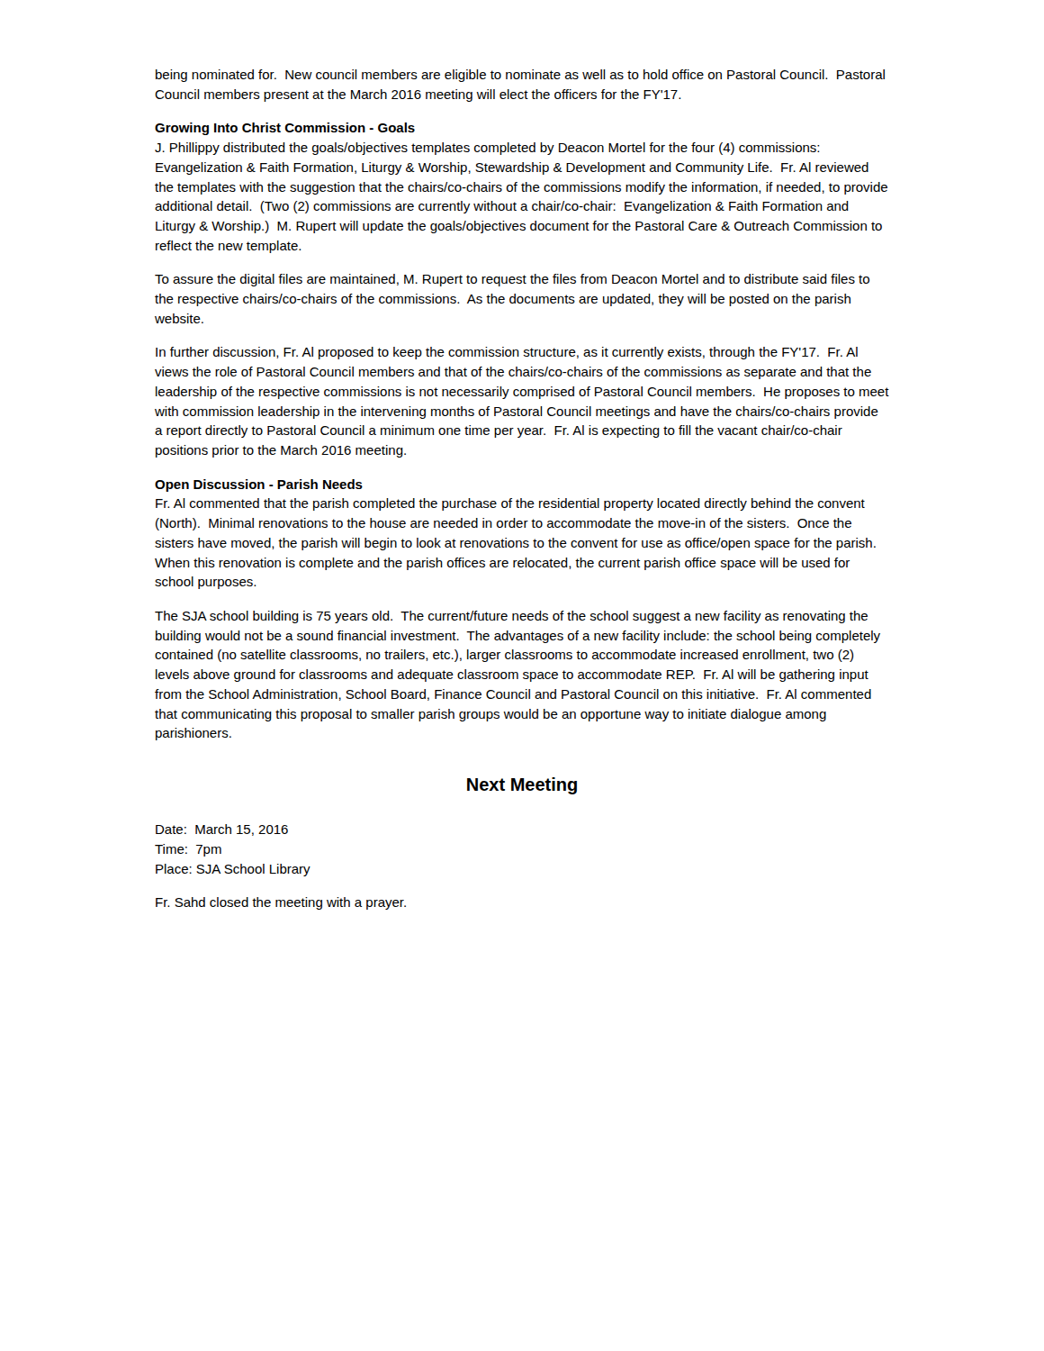being nominated for. New council members are eligible to nominate as well as to hold office on Pastoral Council. Pastoral Council members present at the March 2016 meeting will elect the officers for the FY'17.
Growing Into Christ Commission - Goals
J. Phillippy distributed the goals/objectives templates completed by Deacon Mortel for the four (4) commissions: Evangelization & Faith Formation, Liturgy & Worship, Stewardship & Development and Community Life. Fr. Al reviewed the templates with the suggestion that the chairs/co-chairs of the commissions modify the information, if needed, to provide additional detail. (Two (2) commissions are currently without a chair/co-chair: Evangelization & Faith Formation and Liturgy & Worship.) M. Rupert will update the goals/objectives document for the Pastoral Care & Outreach Commission to reflect the new template.
To assure the digital files are maintained, M. Rupert to request the files from Deacon Mortel and to distribute said files to the respective chairs/co-chairs of the commissions. As the documents are updated, they will be posted on the parish website.
In further discussion, Fr. Al proposed to keep the commission structure, as it currently exists, through the FY'17. Fr. Al views the role of Pastoral Council members and that of the chairs/co-chairs of the commissions as separate and that the leadership of the respective commissions is not necessarily comprised of Pastoral Council members. He proposes to meet with commission leadership in the intervening months of Pastoral Council meetings and have the chairs/co-chairs provide a report directly to Pastoral Council a minimum one time per year. Fr. Al is expecting to fill the vacant chair/co-chair positions prior to the March 2016 meeting.
Open Discussion - Parish Needs
Fr. Al commented that the parish completed the purchase of the residential property located directly behind the convent (North). Minimal renovations to the house are needed in order to accommodate the move-in of the sisters. Once the sisters have moved, the parish will begin to look at renovations to the convent for use as office/open space for the parish. When this renovation is complete and the parish offices are relocated, the current parish office space will be used for school purposes.
The SJA school building is 75 years old. The current/future needs of the school suggest a new facility as renovating the building would not be a sound financial investment. The advantages of a new facility include: the school being completely contained (no satellite classrooms, no trailers, etc.), larger classrooms to accommodate increased enrollment, two (2) levels above ground for classrooms and adequate classroom space to accommodate REP. Fr. Al will be gathering input from the School Administration, School Board, Finance Council and Pastoral Council on this initiative. Fr. Al commented that communicating this proposal to smaller parish groups would be an opportune way to initiate dialogue among parishioners.
Next Meeting
Date: March 15, 2016
Time: 7pm
Place: SJA School Library
Fr. Sahd closed the meeting with a prayer.